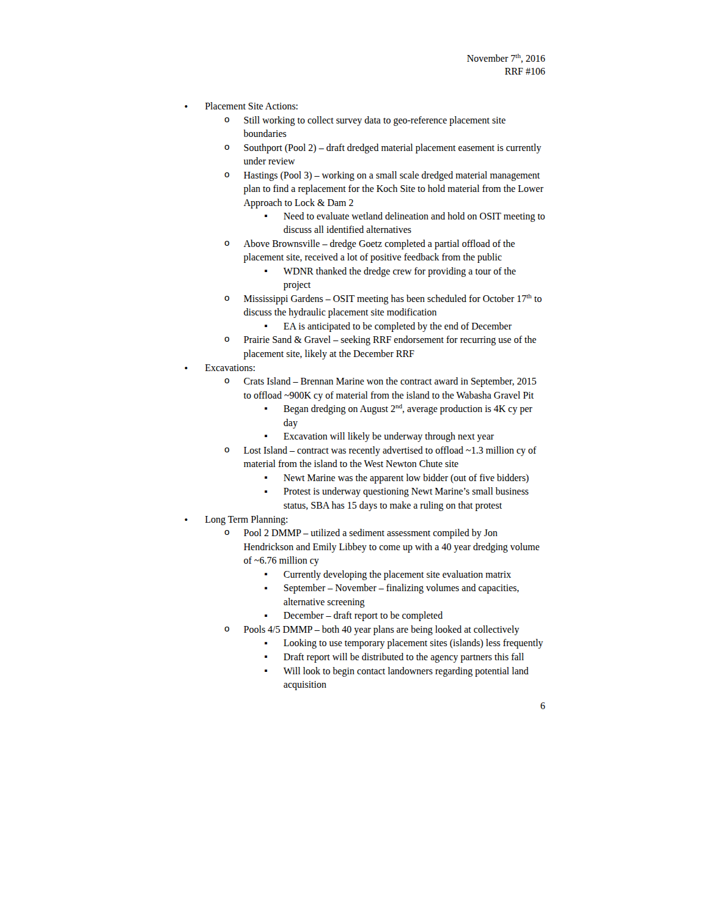November 7th, 2016 RRF #106
Placement Site Actions:
Still working to collect survey data to geo-reference placement site boundaries
Southport (Pool 2) – draft dredged material placement easement is currently under review
Hastings (Pool 3) – working on a small scale dredged material management plan to find a replacement for the Koch Site to hold material from the Lower Approach to Lock & Dam 2
Need to evaluate wetland delineation and hold on OSIT meeting to discuss all identified alternatives
Above Brownsville – dredge Goetz completed a partial offload of the placement site, received a lot of positive feedback from the public
WDNR thanked the dredge crew for providing a tour of the project
Mississippi Gardens – OSIT meeting has been scheduled for October 17th to discuss the hydraulic placement site modification
EA is anticipated to be completed by the end of December
Prairie Sand & Gravel – seeking RRF endorsement for recurring use of the placement site, likely at the December RRF
Excavations:
Crats Island – Brennan Marine won the contract award in September, 2015 to offload ~900K cy of material from the island to the Wabasha Gravel Pit
Began dredging on August 2nd, average production is 4K cy per day
Excavation will likely be underway through next year
Lost Island – contract was recently advertised to offload ~1.3 million cy of material from the island to the West Newton Chute site
Newt Marine was the apparent low bidder (out of five bidders)
Protest is underway questioning Newt Marine’s small business status, SBA has 15 days to make a ruling on that protest
Long Term Planning:
Pool 2 DMMP – utilized a sediment assessment compiled by Jon Hendrickson and Emily Libbey to come up with a 40 year dredging volume of ~6.76 million cy
Currently developing the placement site evaluation matrix
September – November – finalizing volumes and capacities, alternative screening
December – draft report to be completed
Pools 4/5 DMMP – both 40 year plans are being looked at collectively
Looking to use temporary placement sites (islands) less frequently
Draft report will be distributed to the agency partners this fall
Will look to begin contact landowners regarding potential land acquisition
6